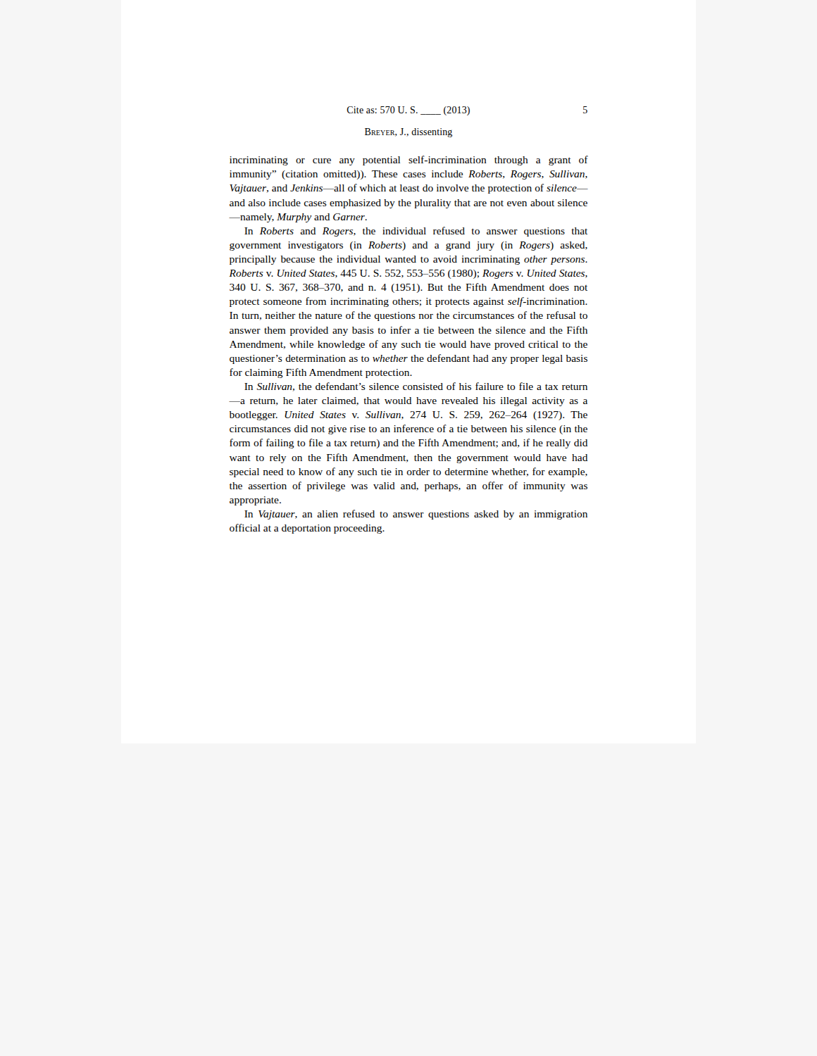Cite as: 570 U. S. ____ (2013) 5
Breyer, J., dissenting
incriminating or cure any potential self-incrimination through a grant of immunity” (citation omitted)). These cases include Roberts, Rogers, Sullivan, Vajtauer, and Jenkins—all of which at least do involve the protection of silence—and also include cases emphasized by the plurality that are not even about silence—namely, Murphy and Garner.
In Roberts and Rogers, the individual refused to answer questions that government investigators (in Roberts) and a grand jury (in Rogers) asked, principally because the individual wanted to avoid incriminating other persons. Roberts v. United States, 445 U. S. 552, 553–556 (1980); Rogers v. United States, 340 U. S. 367, 368–370, and n. 4 (1951). But the Fifth Amendment does not protect someone from incriminating others; it protects against self-incrimination. In turn, neither the nature of the questions nor the circumstances of the refusal to answer them provided any basis to infer a tie between the silence and the Fifth Amendment, while knowledge of any such tie would have proved critical to the questioner’s determination as to whether the defendant had any proper legal basis for claiming Fifth Amendment protection.
In Sullivan, the defendant’s silence consisted of his failure to file a tax return—a return, he later claimed, that would have revealed his illegal activity as a bootlegger. United States v. Sullivan, 274 U. S. 259, 262–264 (1927). The circumstances did not give rise to an inference of a tie between his silence (in the form of failing to file a tax return) and the Fifth Amendment; and, if he really did want to rely on the Fifth Amendment, then the government would have had special need to know of any such tie in order to determine whether, for example, the assertion of privilege was valid and, perhaps, an offer of immunity was appropriate.
In Vajtauer, an alien refused to answer questions asked by an immigration official at a deportation proceeding.